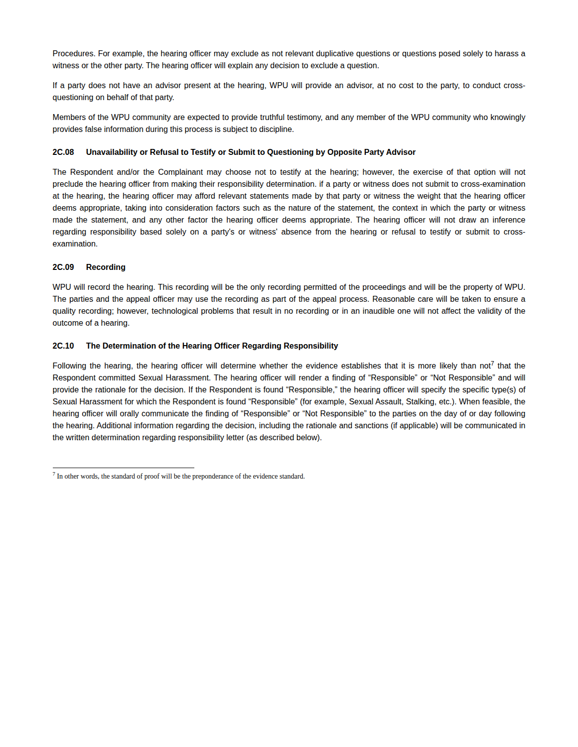Procedures. For example, the hearing officer may exclude as not relevant duplicative questions or questions posed solely to harass a witness or the other party. The hearing officer will explain any decision to exclude a question.
If a party does not have an advisor present at the hearing, WPU will provide an advisor, at no cost to the party, to conduct cross-questioning on behalf of that party.
Members of the WPU community are expected to provide truthful testimony, and any member of the WPU community who knowingly provides false information during this process is subject to discipline.
2C.08 Unavailability or Refusal to Testify or Submit to Questioning by Opposite Party Advisor
The Respondent and/or the Complainant may choose not to testify at the hearing; however, the exercise of that option will not preclude the hearing officer from making their responsibility determination. if a party or witness does not submit to cross-examination at the hearing, the hearing officer may afford relevant statements made by that party or witness the weight that the hearing officer deems appropriate, taking into consideration factors such as the nature of the statement, the context in which the party or witness made the statement, and any other factor the hearing officer deems appropriate. The hearing officer will not draw an inference regarding responsibility based solely on a party's or witness' absence from the hearing or refusal to testify or submit to cross-examination.
2C.09 Recording
WPU will record the hearing. This recording will be the only recording permitted of the proceedings and will be the property of WPU. The parties and the appeal officer may use the recording as part of the appeal process. Reasonable care will be taken to ensure a quality recording; however, technological problems that result in no recording or in an inaudible one will not affect the validity of the outcome of a hearing.
2C.10 The Determination of the Hearing Officer Regarding Responsibility
Following the hearing, the hearing officer will determine whether the evidence establishes that it is more likely than not7 that the Respondent committed Sexual Harassment. The hearing officer will render a finding of “Responsible” or “Not Responsible” and will provide the rationale for the decision. If the Respondent is found “Responsible,” the hearing officer will specify the specific type(s) of Sexual Harassment for which the Respondent is found “Responsible” (for example, Sexual Assault, Stalking, etc.). When feasible, the hearing officer will orally communicate the finding of “Responsible” or “Not Responsible” to the parties on the day of or day following the hearing. Additional information regarding the decision, including the rationale and sanctions (if applicable) will be communicated in the written determination regarding responsibility letter (as described below).
7 In other words, the standard of proof will be the preponderance of the evidence standard.